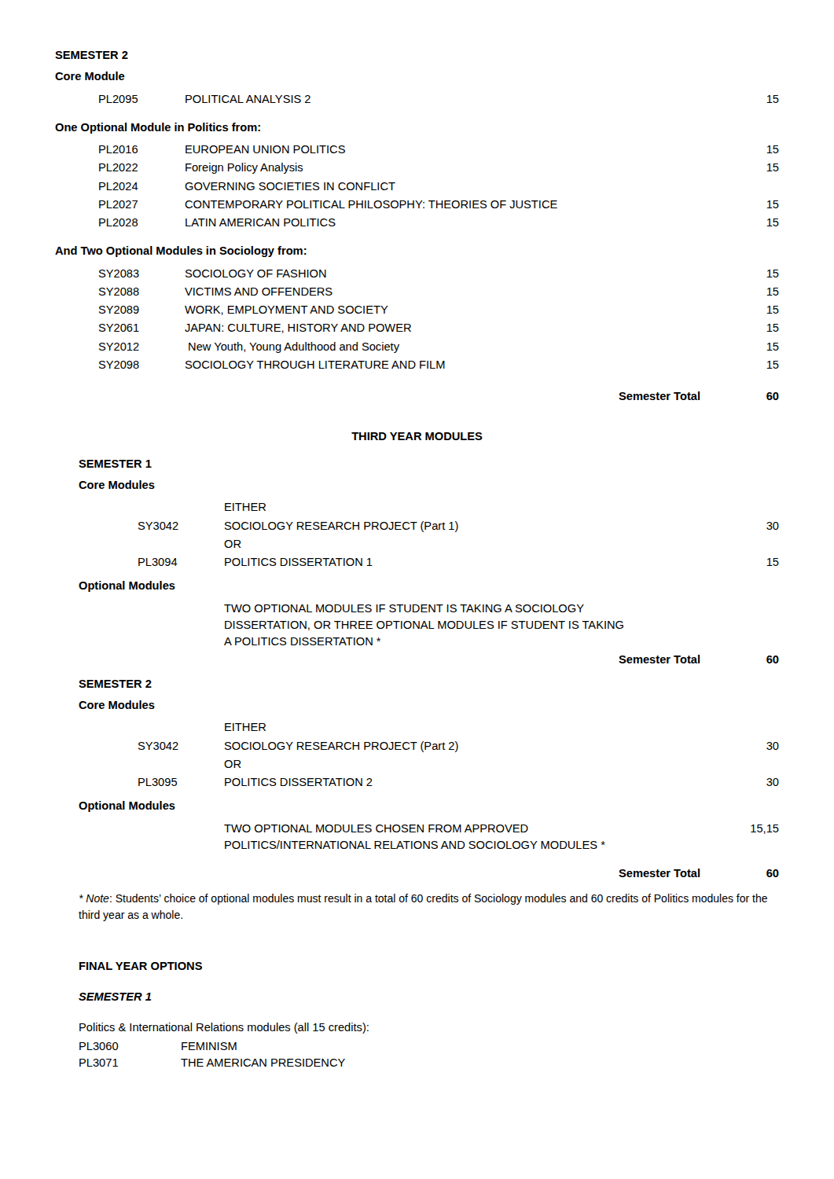SEMESTER 2
Core Module
| PL2095 | POLITICAL ANALYSIS 2 | 15 |
One Optional Module in Politics from:
| PL2016 | EUROPEAN UNION POLITICS | 15 |
| PL2022 | Foreign Policy Analysis | 15 |
| PL2024 | GOVERNING SOCIETIES IN CONFLICT | |
| PL2027 | CONTEMPORARY POLITICAL PHILOSOPHY: THEORIES OF JUSTICE | 15 |
| PL2028 | LATIN AMERICAN POLITICS | 15 |
And Two Optional Modules in Sociology from:
| SY2083 | SOCIOLOGY OF FASHION | 15 |
| SY2088 | VICTIMS AND OFFENDERS | 15 |
| SY2089 | WORK, EMPLOYMENT AND SOCIETY | 15 |
| SY2061 | JAPAN: CULTURE, HISTORY AND POWER | 15 |
| SY2012 | New Youth, Young Adulthood and Society | 15 |
| SY2098 | SOCIOLOGY THROUGH LITERATURE AND FILM | 15 |
| | Semester Total | 60 |
THIRD YEAR MODULES
SEMESTER 1
Core Modules
| | EITHER | |
| SY3042 | SOCIOLOGY RESEARCH PROJECT (Part 1) | 30 |
| | OR | |
| PL3094 | POLITICS DISSERTATION 1 | 15 |
Optional Modules
| | TWO OPTIONAL MODULES IF STUDENT IS TAKING A SOCIOLOGY DISSERTATION, OR THREE OPTIONAL MODULES IF STUDENT IS TAKING A POLITICS DISSERTATION * | |
| | Semester Total | 60 |
SEMESTER 2
Core Modules
| | EITHER | |
| SY3042 | SOCIOLOGY RESEARCH PROJECT (Part 2) | 30 |
| | OR | |
| PL3095 | POLITICS DISSERTATION 2 | 30 |
Optional Modules
| | TWO OPTIONAL MODULES CHOSEN FROM APPROVED POLITICS/INTERNATIONAL RELATIONS AND SOCIOLOGY MODULES * | 15,15 |
| | Semester Total | 60 |
* Note: Students’ choice of optional modules must result in a total of 60 credits of Sociology modules and 60 credits of Politics modules for the third year as a whole.
FINAL YEAR OPTIONS
SEMESTER 1
Politics & International Relations modules (all 15 credits):
| PL3060 | FEMINISM |
| PL3071 | THE AMERICAN PRESIDENCY |